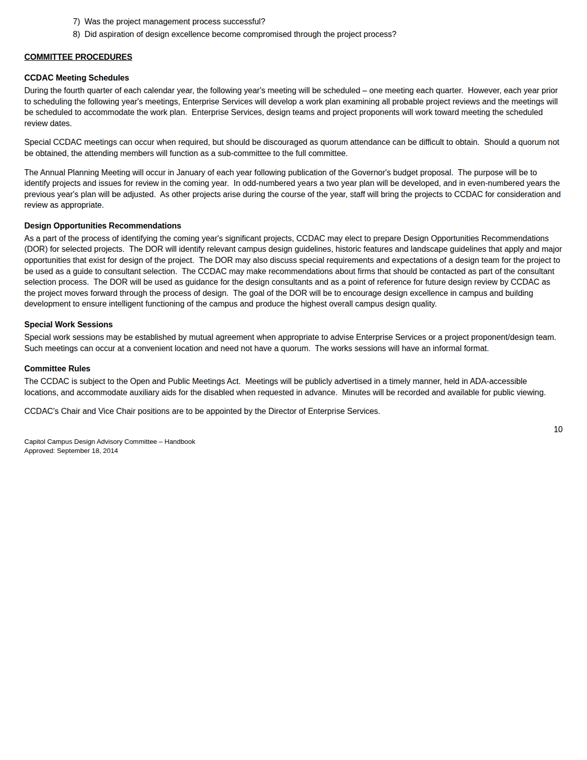7) Was the project management process successful?
8) Did aspiration of design excellence become compromised through the project process?
COMMITTEE PROCEDURES
CCDAC Meeting Schedules
During the fourth quarter of each calendar year, the following year's meeting will be scheduled – one meeting each quarter. However, each year prior to scheduling the following year's meetings, Enterprise Services will develop a work plan examining all probable project reviews and the meetings will be scheduled to accommodate the work plan. Enterprise Services, design teams and project proponents will work toward meeting the scheduled review dates.
Special CCDAC meetings can occur when required, but should be discouraged as quorum attendance can be difficult to obtain. Should a quorum not be obtained, the attending members will function as a sub-committee to the full committee.
The Annual Planning Meeting will occur in January of each year following publication of the Governor's budget proposal. The purpose will be to identify projects and issues for review in the coming year. In odd-numbered years a two year plan will be developed, and in even-numbered years the previous year's plan will be adjusted. As other projects arise during the course of the year, staff will bring the projects to CCDAC for consideration and review as appropriate.
Design Opportunities Recommendations
As a part of the process of identifying the coming year's significant projects, CCDAC may elect to prepare Design Opportunities Recommendations (DOR) for selected projects. The DOR will identify relevant campus design guidelines, historic features and landscape guidelines that apply and major opportunities that exist for design of the project. The DOR may also discuss special requirements and expectations of a design team for the project to be used as a guide to consultant selection. The CCDAC may make recommendations about firms that should be contacted as part of the consultant selection process. The DOR will be used as guidance for the design consultants and as a point of reference for future design review by CCDAC as the project moves forward through the process of design. The goal of the DOR will be to encourage design excellence in campus and building development to ensure intelligent functioning of the campus and produce the highest overall campus design quality.
Special Work Sessions
Special work sessions may be established by mutual agreement when appropriate to advise Enterprise Services or a project proponent/design team. Such meetings can occur at a convenient location and need not have a quorum. The works sessions will have an informal format.
Committee Rules
The CCDAC is subject to the Open and Public Meetings Act. Meetings will be publicly advertised in a timely manner, held in ADA-accessible locations, and accommodate auxiliary aids for the disabled when requested in advance. Minutes will be recorded and available for public viewing.
CCDAC's Chair and Vice Chair positions are to be appointed by the Director of Enterprise Services.
10 Capitol Campus Design Advisory Committee – Handbook
Approved: September 18, 2014